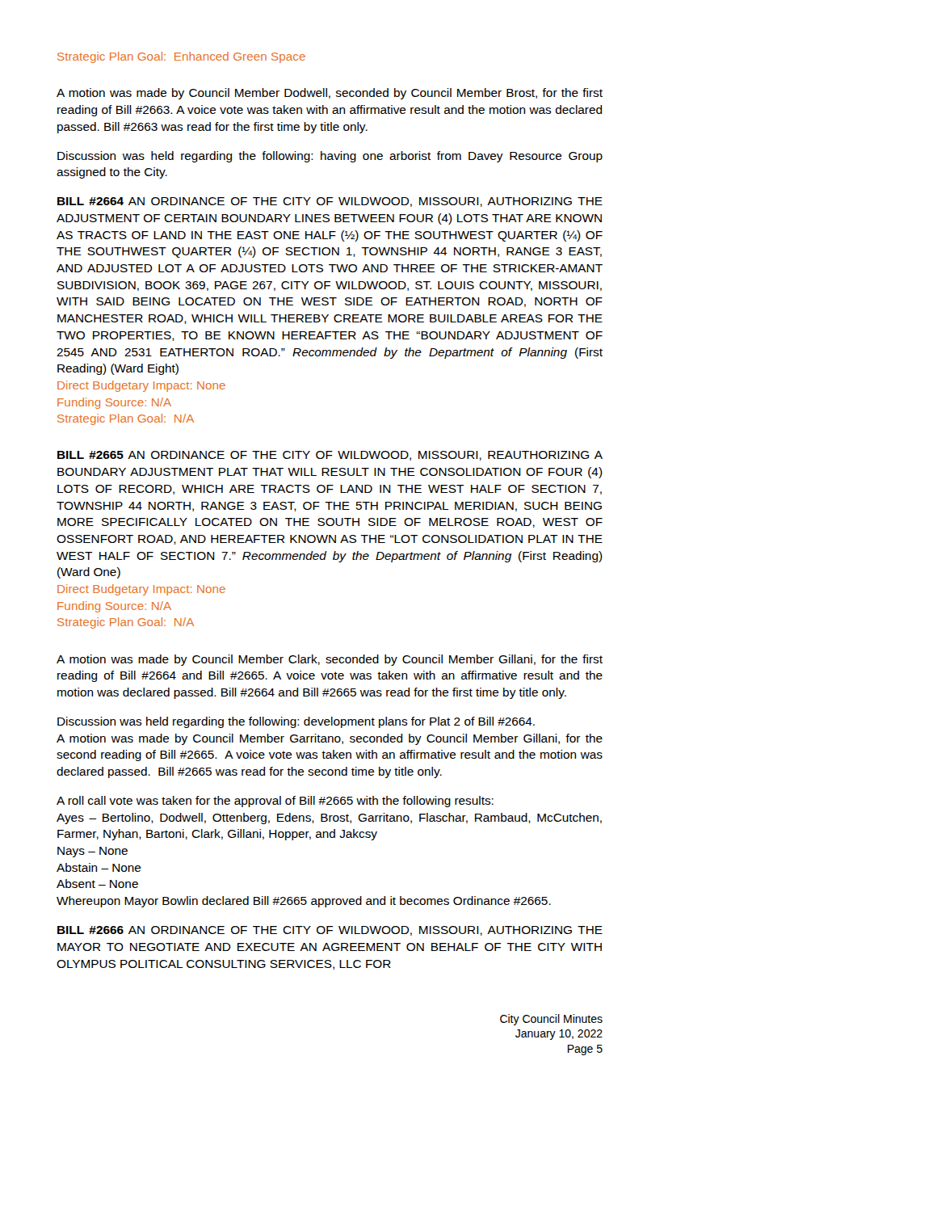Strategic Plan Goal: Enhanced Green Space
A motion was made by Council Member Dodwell, seconded by Council Member Brost, for the first reading of Bill #2663. A voice vote was taken with an affirmative result and the motion was declared passed. Bill #2663 was read for the first time by title only.
Discussion was held regarding the following: having one arborist from Davey Resource Group assigned to the City.
BILL #2664 AN ORDINANCE OF THE CITY OF WILDWOOD, MISSOURI, AUTHORIZING THE ADJUSTMENT OF CERTAIN BOUNDARY LINES BETWEEN FOUR (4) LOTS THAT ARE KNOWN AS TRACTS OF LAND IN THE EAST ONE HALF (½) OF THE SOUTHWEST QUARTER (¼) OF THE SOUTHWEST QUARTER (¼) OF SECTION 1, TOWNSHIP 44 NORTH, RANGE 3 EAST, AND ADJUSTED LOT A OF ADJUSTED LOTS TWO AND THREE OF THE STRICKER-AMANT SUBDIVISION, BOOK 369, PAGE 267, CITY OF WILDWOOD, ST. LOUIS COUNTY, MISSOURI, WITH SAID BEING LOCATED ON THE WEST SIDE OF EATHERTON ROAD, NORTH OF MANCHESTER ROAD, WHICH WILL THEREBY CREATE MORE BUILDABLE AREAS FOR THE TWO PROPERTIES, TO BE KNOWN HEREAFTER AS THE “BOUNDARY ADJUSTMENT OF 2545 AND 2531 EATHERTON ROAD.” Recommended by the Department of Planning (First Reading) (Ward Eight)
Direct Budgetary Impact: None Funding Source: N/A Strategic Plan Goal: N/A
BILL #2665 AN ORDINANCE OF THE CITY OF WILDWOOD, MISSOURI, REAUTHORIZING A BOUNDARY ADJUSTMENT PLAT THAT WILL RESULT IN THE CONSOLIDATION OF FOUR (4) LOTS OF RECORD, WHICH ARE TRACTS OF LAND IN THE WEST HALF OF SECTION 7, TOWNSHIP 44 NORTH, RANGE 3 EAST, OF THE 5TH PRINCIPAL MERIDIAN, SUCH BEING MORE SPECIFICALLY LOCATED ON THE SOUTH SIDE OF MELROSE ROAD, WEST OF OSSENFORT ROAD, AND HEREAFTER KNOWN AS THE “LOT CONSOLIDATION PLAT IN THE WEST HALF OF SECTION 7.” Recommended by the Department of Planning (First Reading) (Ward One)
Direct Budgetary Impact: None Funding Source: N/A Strategic Plan Goal: N/A
A motion was made by Council Member Clark, seconded by Council Member Gillani, for the first reading of Bill #2664 and Bill #2665. A voice vote was taken with an affirmative result and the motion was declared passed. Bill #2664 and Bill #2665 was read for the first time by title only.
Discussion was held regarding the following: development plans for Plat 2 of Bill #2664.
A motion was made by Council Member Garritano, seconded by Council Member Gillani, for the second reading of Bill #2665. A voice vote was taken with an affirmative result and the motion was declared passed. Bill #2665 was read for the second time by title only.
A roll call vote was taken for the approval of Bill #2665 with the following results:
Ayes – Bertolino, Dodwell, Ottenberg, Edens, Brost, Garritano, Flaschar, Rambaud, McCutchen, Farmer, Nyhan, Bartoni, Clark, Gillani, Hopper, and Jakcsy
Nays – None
Abstain – None
Absent – None
Whereupon Mayor Bowlin declared Bill #2665 approved and it becomes Ordinance #2665.
BILL #2666 AN ORDINANCE OF THE CITY OF WILDWOOD, MISSOURI, AUTHORIZING THE MAYOR TO NEGOTIATE AND EXECUTE AN AGREEMENT ON BEHALF OF THE CITY WITH OLYMPUS POLITICAL CONSULTING SERVICES, LLC FOR
City Council Minutes January 10, 2022 Page 5